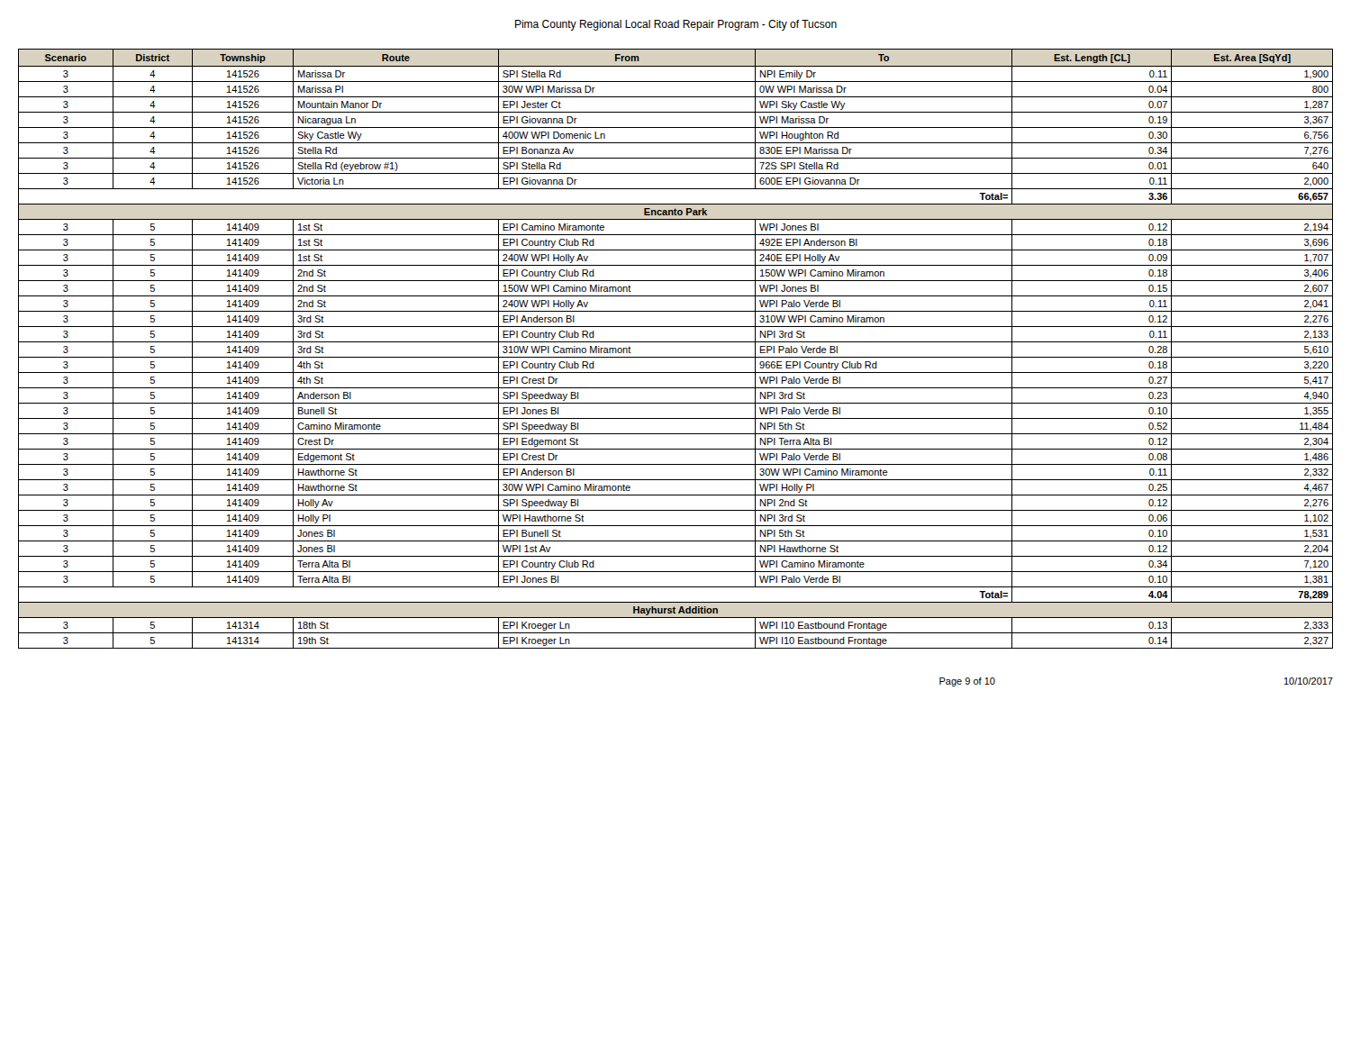Pima County Regional Local Road Repair Program - City of Tucson
| Scenario | District | Township | Route | From | To | Est. Length [CL] | Est. Area [SqYd] |
| --- | --- | --- | --- | --- | --- | --- | --- |
| 3 | 4 | 141526 | Marissa Dr | SPI Stella Rd | NPI Emily Dr | 0.11 | 1,900 |
| 3 | 4 | 141526 | Marissa Pl | 30W WPI Marissa Dr | 0W WPI Marissa Dr | 0.04 | 800 |
| 3 | 4 | 141526 | Mountain Manor Dr | EPI Jester Ct | WPI Sky Castle Wy | 0.07 | 1,287 |
| 3 | 4 | 141526 | Nicaragua Ln | EPI Giovanna Dr | WPI Marissa Dr | 0.19 | 3,367 |
| 3 | 4 | 141526 | Sky Castle Wy | 400W WPI Domenic Ln | WPI Houghton Rd | 0.30 | 6,756 |
| 3 | 4 | 141526 | Stella Rd | EPI Bonanza Av | 830E EPI Marissa Dr | 0.34 | 7,276 |
| 3 | 4 | 141526 | Stella Rd (eyebrow #1) | SPI Stella Rd | 72S SPI Stella Rd | 0.01 | 640 |
| 3 | 4 | 141526 | Victoria Ln | EPI Giovanna Dr | 600E EPI Giovanna Dr | 0.11 | 2,000 |
| Total= | 3.36 | 66,657 |
| Encanto Park |
| 3 | 5 | 141409 | 1st St | EPI Camino Miramonte | WPI Jones Bl | 0.12 | 2,194 |
| 3 | 5 | 141409 | 1st St | EPI Country Club Rd | 492E EPI Anderson Bl | 0.18 | 3,696 |
| 3 | 5 | 141409 | 1st St | 240W WPI Holly Av | 240E EPI Holly Av | 0.09 | 1,707 |
| 3 | 5 | 141409 | 2nd St | EPI Country Club Rd | 150W WPI Camino Miramon | 0.18 | 3,406 |
| 3 | 5 | 141409 | 2nd St | 150W WPI Camino Miramont | WPI Jones Bl | 0.15 | 2,607 |
| 3 | 5 | 141409 | 2nd St | 240W WPI Holly Av | WPI Palo Verde Bl | 0.11 | 2,041 |
| 3 | 5 | 141409 | 3rd St | EPI Anderson Bl | 310W WPI Camino Miramon | 0.12 | 2,276 |
| 3 | 5 | 141409 | 3rd St | EPI Country Club Rd | NPI 3rd St | 0.11 | 2,133 |
| 3 | 5 | 141409 | 3rd St | 310W WPI Camino Miramont | EPI Palo Verde Bl | 0.28 | 5,610 |
| 3 | 5 | 141409 | 4th St | EPI Country Club Rd | 966E EPI Country Club Rd | 0.18 | 3,220 |
| 3 | 5 | 141409 | 4th St | EPI Crest Dr | WPI Palo Verde Bl | 0.27 | 5,417 |
| 3 | 5 | 141409 | Anderson Bl | SPI Speedway Bl | NPI 3rd St | 0.23 | 4,940 |
| 3 | 5 | 141409 | Bunell St | EPI Jones Bl | WPI Palo Verde Bl | 0.10 | 1,355 |
| 3 | 5 | 141409 | Camino Miramonte | SPI Speedway Bl | NPI 5th St | 0.52 | 11,484 |
| 3 | 5 | 141409 | Crest Dr | EPI Edgemont St | NPI Terra Alta Bl | 0.12 | 2,304 |
| 3 | 5 | 141409 | Edgemont St | EPI Crest Dr | WPI Palo Verde Bl | 0.08 | 1,486 |
| 3 | 5 | 141409 | Hawthorne St | EPI Anderson Bl | 30W WPI Camino Miramonte | 0.11 | 2,332 |
| 3 | 5 | 141409 | Hawthorne St | 30W WPI Camino Miramonte | WPI Holly Pl | 0.25 | 4,467 |
| 3 | 5 | 141409 | Holly Av | SPI Speedway Bl | NPI 2nd St | 0.12 | 2,276 |
| 3 | 5 | 141409 | Holly Pl | WPI Hawthorne St | NPI 3rd St | 0.06 | 1,102 |
| 3 | 5 | 141409 | Jones Bl | EPI Bunell St | NPI 5th St | 0.10 | 1,531 |
| 3 | 5 | 141409 | Jones Bl | WPI 1st Av | NPI Hawthorne St | 0.12 | 2,204 |
| 3 | 5 | 141409 | Terra Alta Bl | EPI Country Club Rd | WPI Camino Miramonte | 0.34 | 7,120 |
| 3 | 5 | 141409 | Terra Alta Bl | EPI Jones Bl | WPI Palo Verde Bl | 0.10 | 1,381 |
| Total= | 4.04 | 78,289 |
| Hayhurst Addition |
| 3 | 5 | 141314 | 18th St | EPI Kroeger Ln | WPI I10 Eastbound Frontage | 0.13 | 2,333 |
| 3 | 5 | 141314 | 19th St | EPI Kroeger Ln | WPI I10 Eastbound Frontage | 0.14 | 2,327 |
Page 9 of 10
10/10/2017